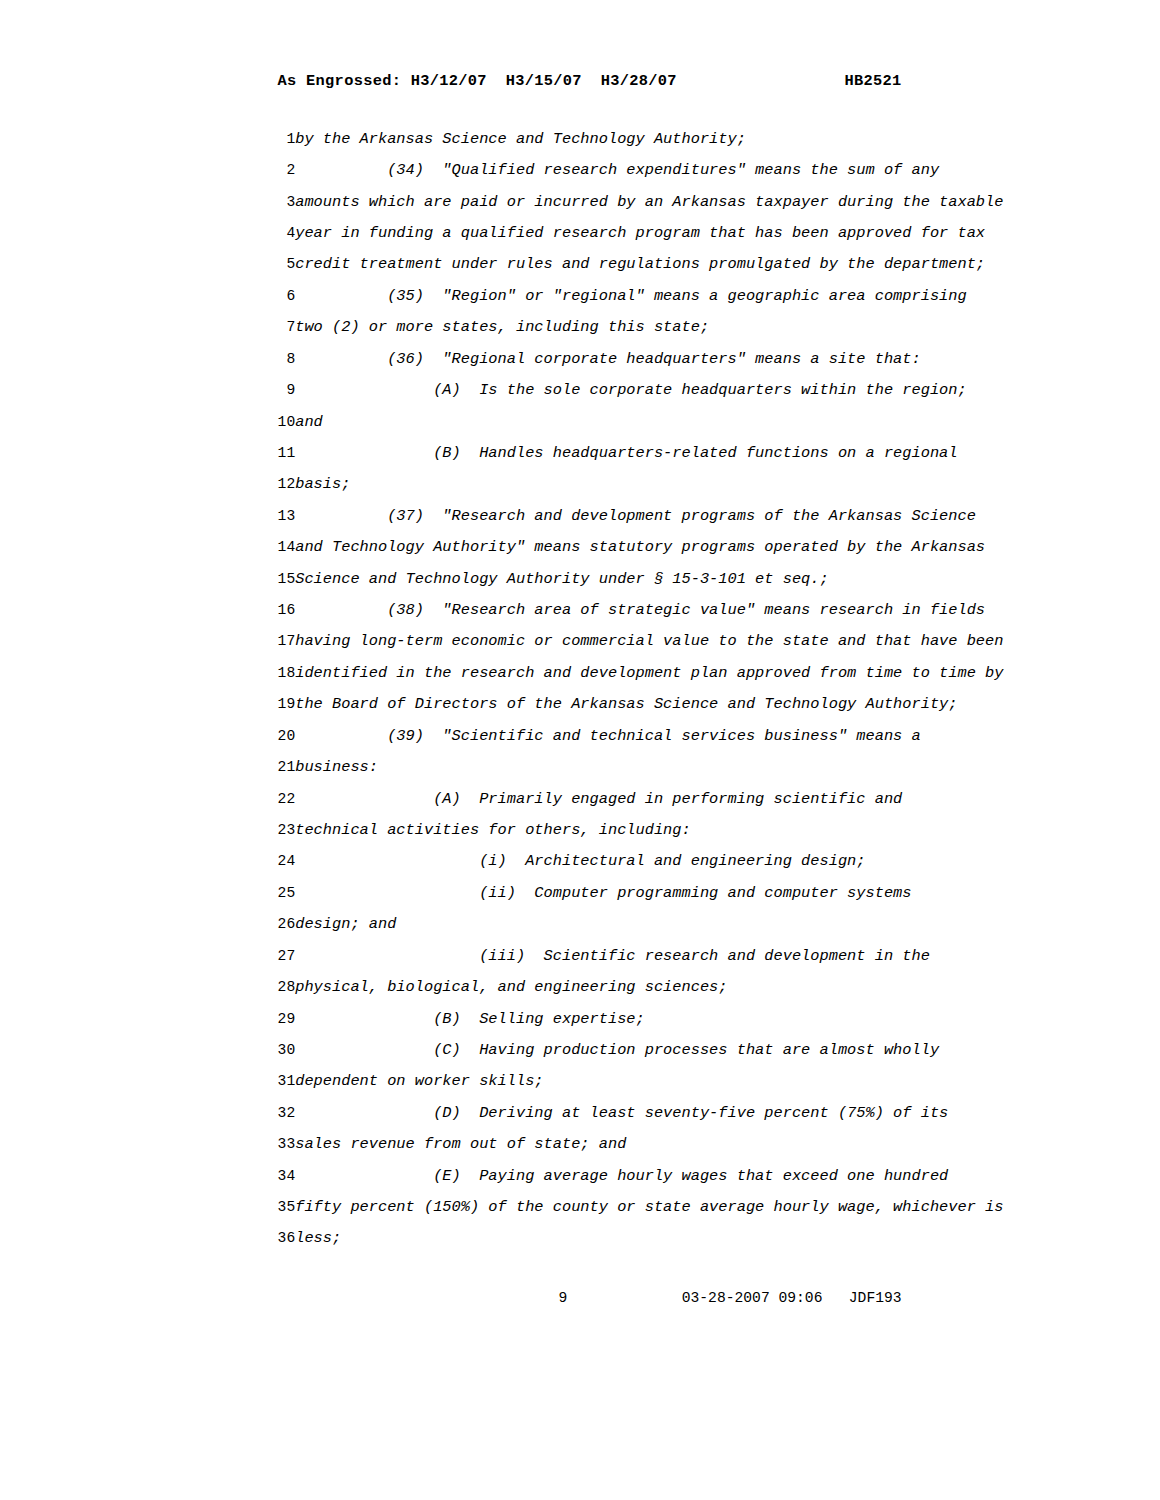As Engrossed: H3/12/07 H3/15/07 H3/28/07 HB2521
| 1 | by the Arkansas Science and Technology Authority; |
| 2 | (34) "Qualified research expenditures" means the sum of any |
| 3 | amounts which are paid or incurred by an Arkansas taxpayer during the taxable |
| 4 | year in funding a qualified research program that has been approved for tax |
| 5 | credit treatment under rules and regulations promulgated by the department; |
| 6 | (35) "Region" or "regional" means a geographic area comprising |
| 7 | two (2) or more states, including this state; |
| 8 | (36) "Regional corporate headquarters" means a site that: |
| 9 | (A) Is the sole corporate headquarters within the region; |
| 10 | and |
| 11 | (B) Handles headquarters-related functions on a regional |
| 12 | basis; |
| 13 | (37) "Research and development programs of the Arkansas Science |
| 14 | and Technology Authority" means statutory programs operated by the Arkansas |
| 15 | Science and Technology Authority under § 15-3-101 et seq.; |
| 16 | (38) "Research area of strategic value" means research in fields |
| 17 | having long-term economic or commercial value to the state and that have been |
| 18 | identified in the research and development plan approved from time to time by |
| 19 | the Board of Directors of the Arkansas Science and Technology Authority; |
| 20 | (39) "Scientific and technical services business" means a |
| 21 | business: |
| 22 | (A) Primarily engaged in performing scientific and |
| 23 | technical activities for others, including: |
| 24 | (i) Architectural and engineering design; |
| 25 | (ii) Computer programming and computer systems |
| 26 | design; and |
| 27 | (iii) Scientific research and development in the |
| 28 | physical, biological, and engineering sciences; |
| 29 | (B) Selling expertise; |
| 30 | (C) Having production processes that are almost wholly |
| 31 | dependent on worker skills; |
| 32 | (D) Deriving at least seventy-five percent (75%) of its |
| 33 | sales revenue from out of state; and |
| 34 | (E) Paying average hourly wages that exceed one hundred |
| 35 | fifty percent (150%) of the county or state average hourly wage, whichever is |
| 36 | less; |
9 03-28-2007 09:06 JDF193